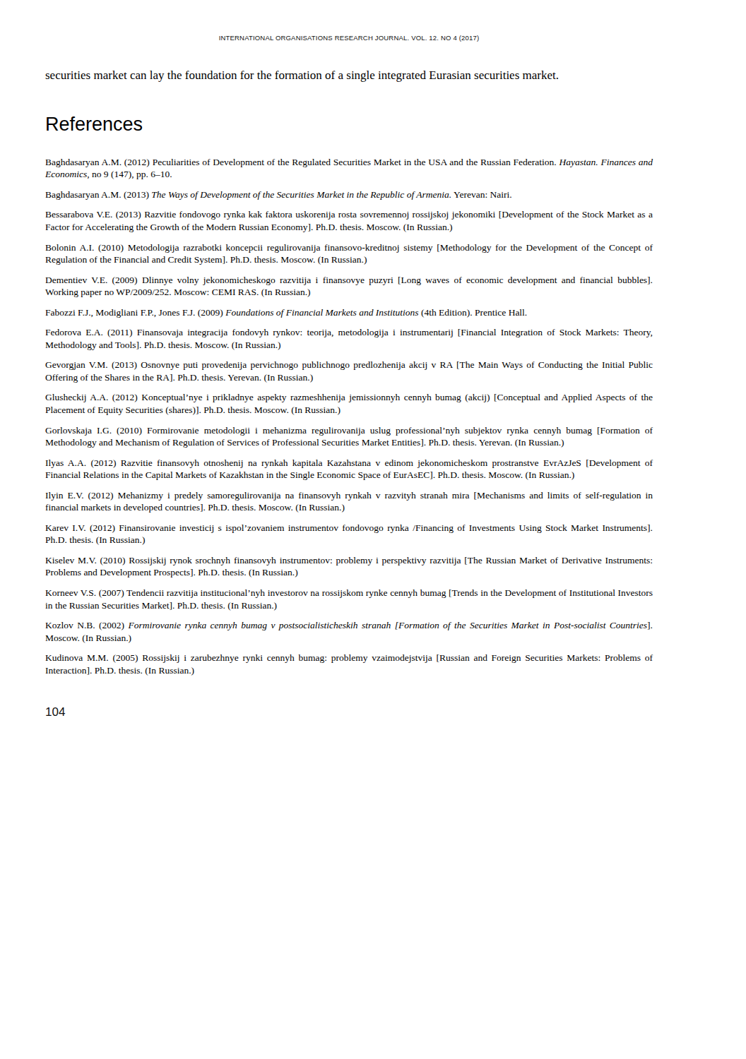International Organisations Research Journal. Vol. 12. No 4 (2017)
securities market can lay the foundation for the formation of a single integrated Eurasian securities market.
References
Baghdasaryan A.M. (2012) Peculiarities of Development of the Regulated Securities Market in the USA and the Russian Federation. Hayastan. Finances and Economics, no 9 (147), pp. 6–10.
Baghdasaryan A.M. (2013) The Ways of Development of the Securities Market in the Republic of Armenia. Yerevan: Nairi.
Bessarabova V.E. (2013) Razvitie fondovogo rynka kak faktora uskorenija rosta sovremennoj rossijskoj jekonomiki [Development of the Stock Market as a Factor for Accelerating the Growth of the Modern Russian Economy]. Ph.D. thesis. Moscow. (In Russian.)
Bolonin A.I. (2010) Metodologija razrabotki koncepcii regulirovanija finansovo-kreditnoj sistemy [Methodology for the Development of the Concept of Regulation of the Financial and Credit System]. Ph.D. thesis. Moscow. (In Russian.)
Dementiev V.E. (2009) Dlinnye volny jekonomicheskogo razvitija i finansovye puzyri [Long waves of economic development and financial bubbles]. Working paper no WP/2009/252. Moscow: CEMI RAS. (In Russian.)
Fabozzi F.J., Modigliani F.P., Jones F.J. (2009) Foundations of Financial Markets and Institutions (4th Edition). Prentice Hall.
Fedorova E.A. (2011) Finansovaja integracija fondovyh rynkov: teorija, metodologija i instrumentarij [Financial Integration of Stock Markets: Theory, Methodology and Tools]. Ph.D. thesis. Moscow. (In Russian.)
Gevorgjan V.M. (2013) Osnovnye puti provedenija pervichnogo publichnogo predlozhenija akcij v RA [The Main Ways of Conducting the Initial Public Offering of the Shares in the RA]. Ph.D. thesis. Yerevan. (In Russian.)
Glusheckij A.A. (2012) Konceptual’nye i prikladnye aspekty razmeshhenija jemissionnyh cennyh bumag (akcij) [Conceptual and Applied Aspects of the Placement of Equity Securities (shares)]. Ph.D. thesis. Moscow. (In Russian.)
Gorlovskaja I.G. (2010) Formirovanie metodologii i mehanizma regulirovanija uslug professional’nyh subjektov rynka cennyh bumag [Formation of Methodology and Mechanism of Regulation of Services of Professional Securities Market Entities]. Ph.D. thesis. Yerevan. (In Russian.)
Ilyas A.A. (2012) Razvitie finansovyh otnoshenij na rynkah kapitala Kazahstana v edinom jekonomicheskom prostranstve EvrAzJeS [Development of Financial Relations in the Capital Markets of Kazakhstan in the Single Economic Space of EurAsEC]. Ph.D. thesis. Moscow. (In Russian.)
Ilyin E.V. (2012) Mehanizmy i predely samoregulirovanija na finansovyh rynkah v razvityh stranah mira [Mechanisms and limits of self-regulation in financial markets in developed countries]. Ph.D. thesis. Moscow. (In Russian.)
Karev I.V. (2012) Finansirovanie investicij s ispol’zovaniem instrumentov fondovogo rynka /Financing of Investments Using Stock Market Instruments]. Ph.D. thesis. (In Russian.)
Kiselev M.V. (2010) Rossijskij rynok srochnyh finansovyh instrumentov: problemy i perspektivy razvitija [The Russian Market of Derivative Instruments: Problems and Development Prospects]. Ph.D. thesis. (In Russian.)
Korneev V.S. (2007) Tendencii razvitija institucional’nyh investorov na rossijskom rynke cennyh bumag [Trends in the Development of Institutional Investors in the Russian Securities Market]. Ph.D. thesis. (In Russian.)
Kozlov N.B. (2002) Formirovanie rynka cennyh bumag v postsocialisticheskih stranah [Formation of the Securities Market in Post-socialist Countries]. Moscow. (In Russian.)
Kudinova M.M. (2005) Rossijskij i zarubezhnye rynki cennyh bumag: problemy vzaimodejstvija [Russian and Foreign Securities Markets: Problems of Interaction]. Ph.D. thesis. (In Russian.)
104